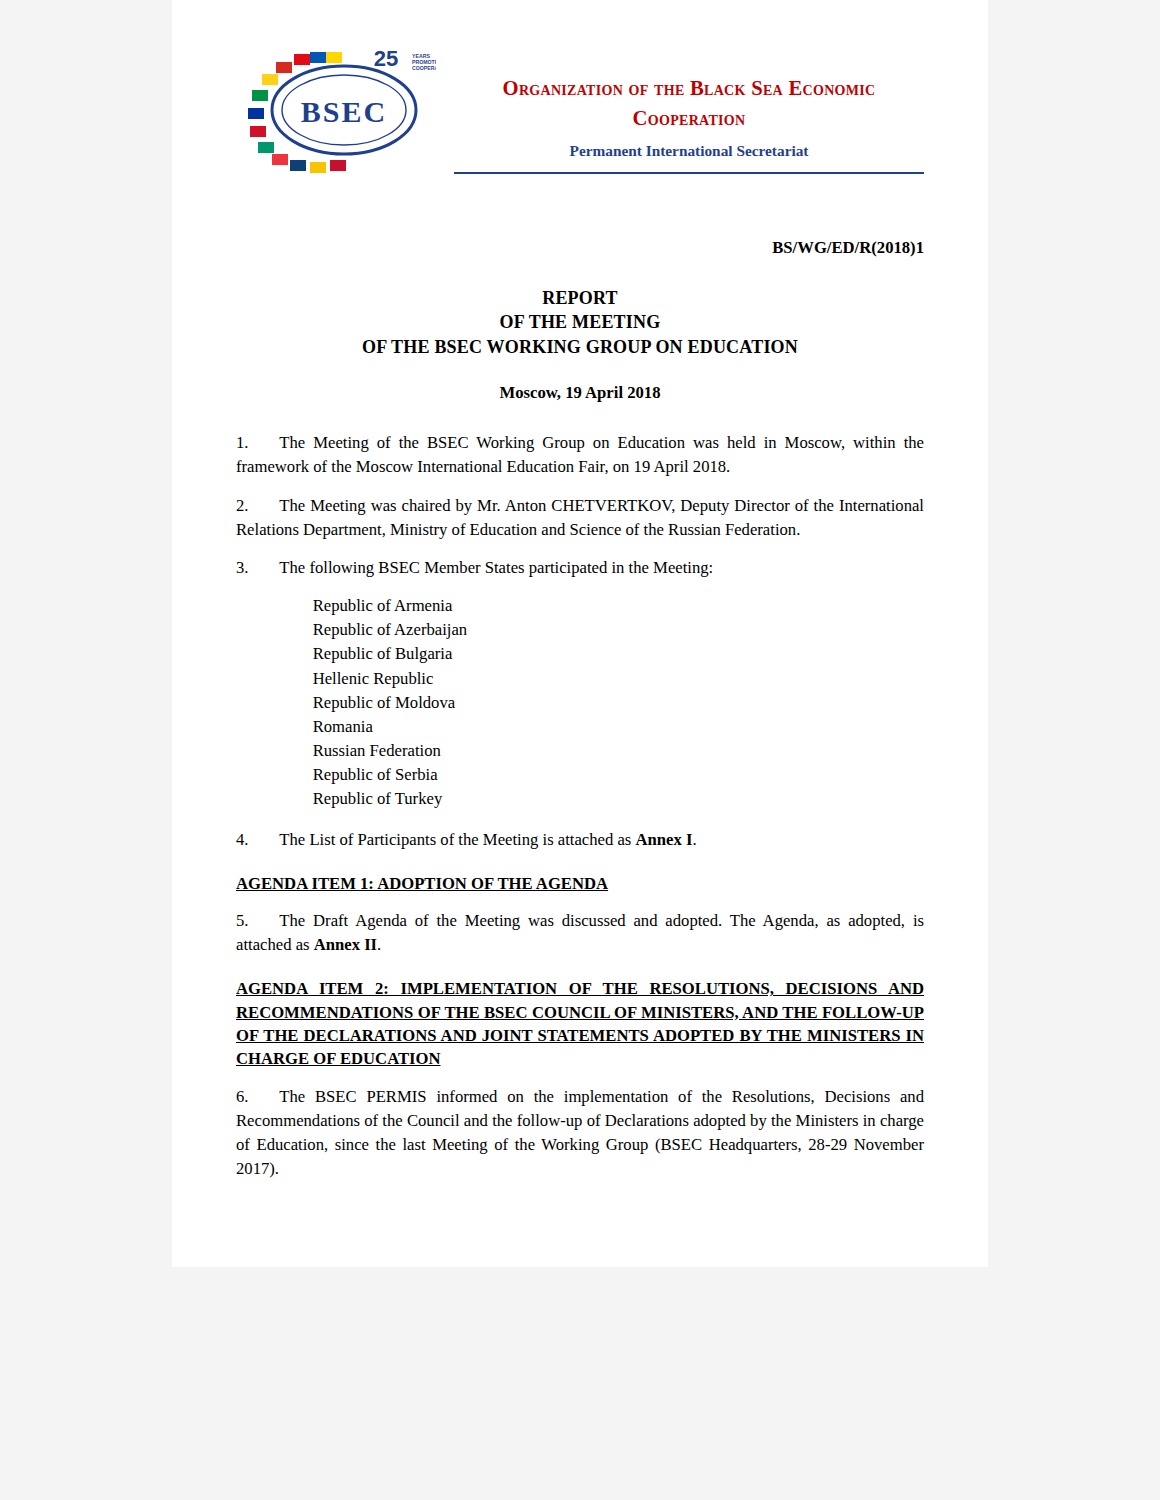BSEC 25 YEARS PROMOTING COOPERATION
Organization of the Black Sea Economic Cooperation
Permanent International Secretariat
BS/WG/ED/R(2018)1
REPORT
OF THE MEETING
OF THE BSEC WORKING GROUP ON EDUCATION
Moscow, 19 April 2018
1. The Meeting of the BSEC Working Group on Education was held in Moscow, within the framework of the Moscow International Education Fair, on 19 April 2018.
2. The Meeting was chaired by Mr. Anton CHETVERTKOV, Deputy Director of the International Relations Department, Ministry of Education and Science of the Russian Federation.
3. The following BSEC Member States participated in the Meeting:
Republic of Armenia
Republic of Azerbaijan
Republic of Bulgaria
Hellenic Republic
Republic of Moldova
Romania
Russian Federation
Republic of Serbia
Republic of Turkey
4. The List of Participants of the Meeting is attached as Annex I.
Agenda Item 1: Adoption of the Agenda
5. The Draft Agenda of the Meeting was discussed and adopted. The Agenda, as adopted, is attached as Annex II.
Agenda Item 2: Implementation of the Resolutions, Decisions and Recommendations of the BSEC Council of Ministers, and the Follow-up of the Declarations and Joint Statements adopted by the Ministers in charge of Education
6. The BSEC PERMIS informed on the implementation of the Resolutions, Decisions and Recommendations of the Council and the follow-up of Declarations adopted by the Ministers in charge of Education, since the last Meeting of the Working Group (BSEC Headquarters, 28-29 November 2017).